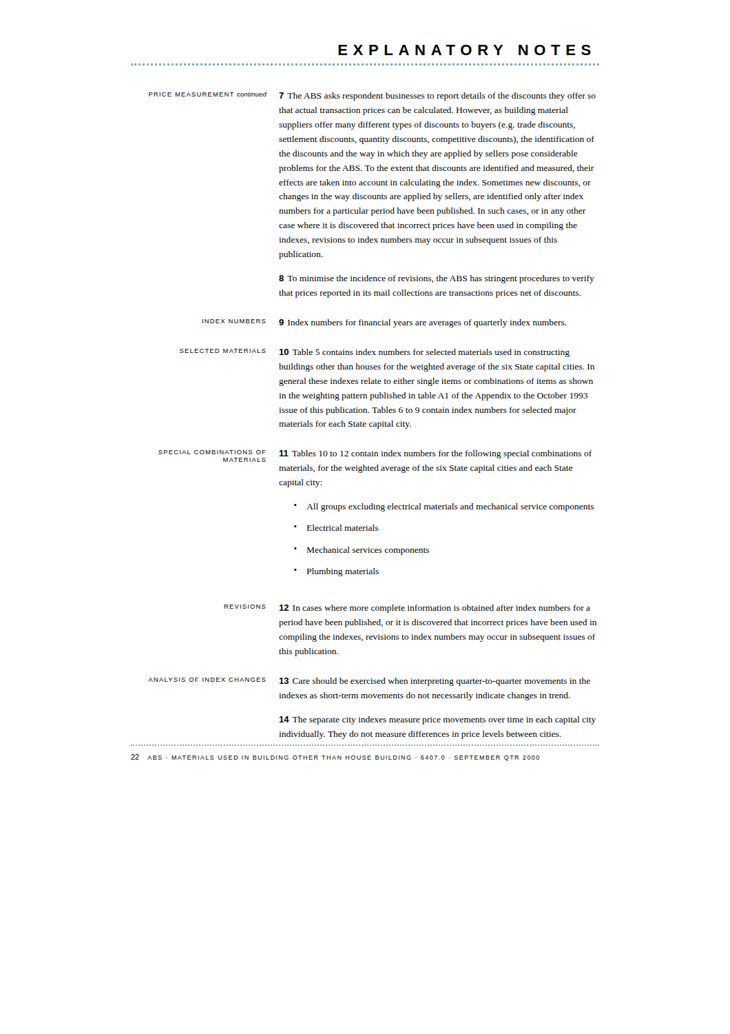EXPLANATORY NOTES
PRICE MEASUREMENT continued
7 The ABS asks respondent businesses to report details of the discounts they offer so that actual transaction prices can be calculated. However, as building material suppliers offer many different types of discounts to buyers (e.g. trade discounts, settlement discounts, quantity discounts, competitive discounts), the identification of the discounts and the way in which they are applied by sellers pose considerable problems for the ABS. To the extent that discounts are identified and measured, their effects are taken into account in calculating the index. Sometimes new discounts, or changes in the way discounts are applied by sellers, are identified only after index numbers for a particular period have been published. In such cases, or in any other case where it is discovered that incorrect prices have been used in compiling the indexes, revisions to index numbers may occur in subsequent issues of this publication.
8 To minimise the incidence of revisions, the ABS has stringent procedures to verify that prices reported in its mail collections are transactions prices net of discounts.
INDEX NUMBERS
9 Index numbers for financial years are averages of quarterly index numbers.
SELECTED MATERIALS
10 Table 5 contains index numbers for selected materials used in constructing buildings other than houses for the weighted average of the six State capital cities. In general these indexes relate to either single items or combinations of items as shown in the weighting pattern published in table A1 of the Appendix to the October 1993 issue of this publication. Tables 6 to 9 contain index numbers for selected major materials for each State capital city.
SPECIAL COMBINATIONS OF MATERIALS
11 Tables 10 to 12 contain index numbers for the following special combinations of materials, for the weighted average of the six State capital cities and each State capital city:
All groups excluding electrical materials and mechanical service components
Electrical materials
Mechanical services components
Plumbing materials
REVISIONS
12 In cases where more complete information is obtained after index numbers for a period have been published, or it is discovered that incorrect prices have been used in compiling the indexes, revisions to index numbers may occur in subsequent issues of this publication.
ANALYSIS OF INDEX CHANGES
13 Care should be exercised when interpreting quarter-to-quarter movements in the indexes as short-term movements do not necessarily indicate changes in trend.
14 The separate city indexes measure price movements over time in each capital city individually. They do not measure differences in price levels between cities.
22 ABS · MATERIALS USED IN BUILDING OTHER THAN HOUSE BUILDING · 6407.0 · SEPTEMBER QTR 2000